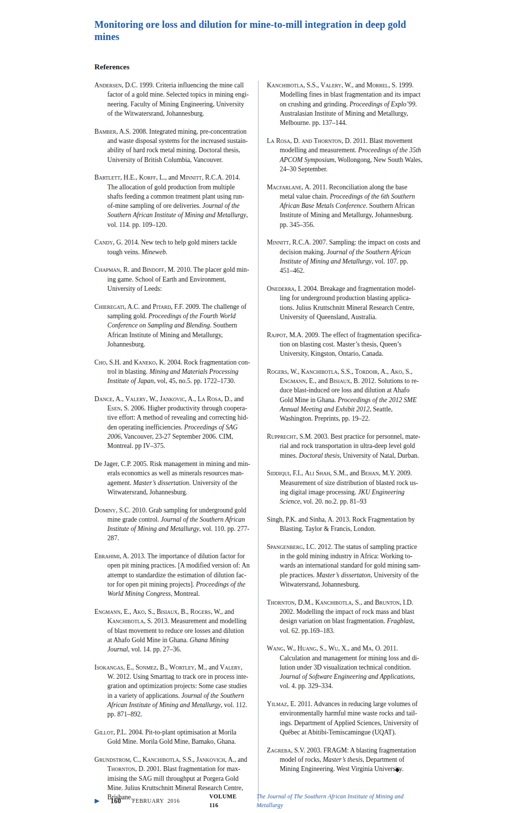Monitoring ore loss and dilution for mine-to-mill integration in deep gold mines
References
Andersen, D.C. 1999. Criteria influencing the mine call factor of a gold mine. Selected topics in mining engineering. Faculty of Mining Engineering, University of the Witwatersrand, Johannesburg.
Bamber, A.S. 2008. Integrated mining, pre-concentration and waste disposal systems for the increased sustainability of hard rock metal mining. Doctoral thesis, University of British Columbia, Vancouver.
Bartlett, H.E., Korff, L., and Minnitt, R.C.A. 2014. The allocation of gold production from multiple shafts feeding a common treatment plant using run-of-mine sampling of ore deliveries. Journal of the Southern African Institute of Mining and Metallurgy, vol. 114. pp. 109–120.
Candy, G. 2014. New tech to help gold miners tackle tough veins. Mineweb.
Chapman, R. and Bindoff, M. 2010. The placer gold mining game. School of Earth and Environment, University of Leeds:
Chieregati, A.C. and Pitard, F.F. 2009. The challenge of sampling gold. Proceedings of the Fourth World Conference on Sampling and Blending. Southern African Institute of Mining and Metallurgy, Johannesburg.
Cho, S.H. and Kaneko, K. 2004. Rock fragmentation control in blasting. Mining and Materials Processing Institute of Japan, vol, 45, no.5. pp. 1722–1730.
Dance, A., Valery, W., Jankovic, A., La Rosa, D., and Esen, S. 2006. Higher productivity through cooperative effort: A method of revealing and correcting hidden operating inefficiencies. Proceedings of SAG 2006, Vancouver, 23-27 September 2006. CIM, Montreal. pp IV–375.
De Jager, C.P. 2005. Risk management in mining and minerals economics as well as minerals resources management. Master’s dissertation. University of the Witwatersrand, Johannesburg.
Dominy, S.C. 2010. Grab sampling for underground gold mine grade control. Journal of the Southern African Institute of Mining and Metallurgy, vol. 110. pp. 277-287.
Ebrahimi, A. 2013. The importance of dilution factor for open pit mining practices. [A modified version of: An attempt to standardize the estimation of dilution factor for open pit mining projects]. Proceedings of the World Mining Congress, Montreal.
Engmann, E., Ako, S., Bisiaux, B., Rogers, W., and Kanchibotla, S. 2013. Measurement and modelling of blast movement to reduce ore losses and dilution at Ahafo Gold Mine in Ghana. Ghana Mining Journal, vol. 14. pp. 27–36.
Isokangas, E., Sonmez, B., Wortley, M., and Valery, W. 2012. Using Smarttag to track ore in process integration and optimization projects: Some case studies in a variety of applications. Journal of the Southern African Institute of Mining and Metallurgy, vol. 112. pp. 871–892.
Gillot, P.L. 2004. Pit-to-plant optimisation at Morila Gold Mine. Morila Gold Mine, Bamako, Ghana.
Grundstrom, C., Kanchibotla, S.S., Jankovich, A., and Thornton, D. 2001. Blast fragmentation for maximising the SAG mill throughput at Porgera Gold Mine. Julius Kruttschnitt Mineral Research Centre, Brisbane.
Kanchibotla, S.S., Valery, W., and Morrel, S. 1999. Modelling fines in blast fragmentation and its impact on crushing and grinding. Proceedings of Explo’99. Australasian Institute of Mining and Metallurgy, Melbourne. pp. 137–144.
La Rosa, D. and Thornton, D. 2011. Blast movement modelling and measurement. Proceedings of the 35th APCOM Symposium, Wollongong, New South Wales, 24–30 September.
Macfarlane, A. 2011. Reconciliation along the base metal value chain. Proceedings of the 6th Southern African Base Metals Conference. Southern African Institute of Mining and Metallurgy, Johannesburg. pp. 345–356.
Minnitt, R.C.A. 2007. Sampling: the impact on costs and decision making. Journal of the Southern African Institute of Mining and Metallurgy, vol. 107. pp. 451–462.
Onederra, I. 2004. Breakage and fragmentation modelling for underground production blasting applications. Julius Kruttschnitt Mineral Research Centre, University of Queensland, Australia.
Rajpot, M.A. 2009. The effect of fragmentation specification on blasting cost. Master’s thesis, Queen’s University, Kingston, Ontario, Canada.
Rogers, W., Kanchibotla, S.S., Tordoir, A., Ako, S., Engmann, E., and Bisiaux, B. 2012. Solutions to reduce blast-induced ore loss and dilution at Ahafo Gold Mine in Ghana. Proceedings of the 2012 SME Annual Meeting and Exhibit 2012, Seattle, Washington. Preprints, pp. 19–22.
Rupprecht, S.M. 2003. Best practice for personnel, material and rock transportation in ultra-deep level gold mines. Doctoral thesis, University of Natal, Durban.
Siddiqui, F.I., Ali Shah, S.M., and Behan, M.Y. 2009. Measurement of size distribution of blasted rock using digital image processing. JKU Engineering Science, vol. 20. no.2. pp. 81–93
Singh, P.K. and Sinha, A. 2013. Rock Fragmentation by Blasting. Taylor & Francis, London.
Spangenberg, I.C. 2012. The status of sampling practice in the gold mining industry in Africa: Working towards an international standard for gold mining sample practices. Master’s dissertaton, University of the Witwatersrand, Johannesburg.
Thornton, D.M., Kanchibotla, S., and Brunton, I.D. 2002. Modelling the impact of rock mass and blast design variation on blast fragmentation. Fragblast, vol. 62. pp.169–183.
Wang, W., Huang, S., Wu, X., and Ma, O. 2011. Calculation and management for mining loss and dilution under 3D visualization technical condition. Journal of Software Engineering and Applications, vol. 4. pp. 329–334.
Yilmaz, E. 2011. Advances in reducing large volumes of environmentally harmful mine waste rocks and tailings. Department of Applied Sciences, University of Québec at Abitibi-Temiscamingue (UQAT).
Zagreba, S.V. 2003. FRAGM: A blasting fragmentation model of rocks, Master’s thesis, Department of Mining Engineering. West Virginia University. ◆
▶ 160 FEBRUARY 2016 VOLUME 116 The Journal of The Southern African Institute of Mining and Metallurgy